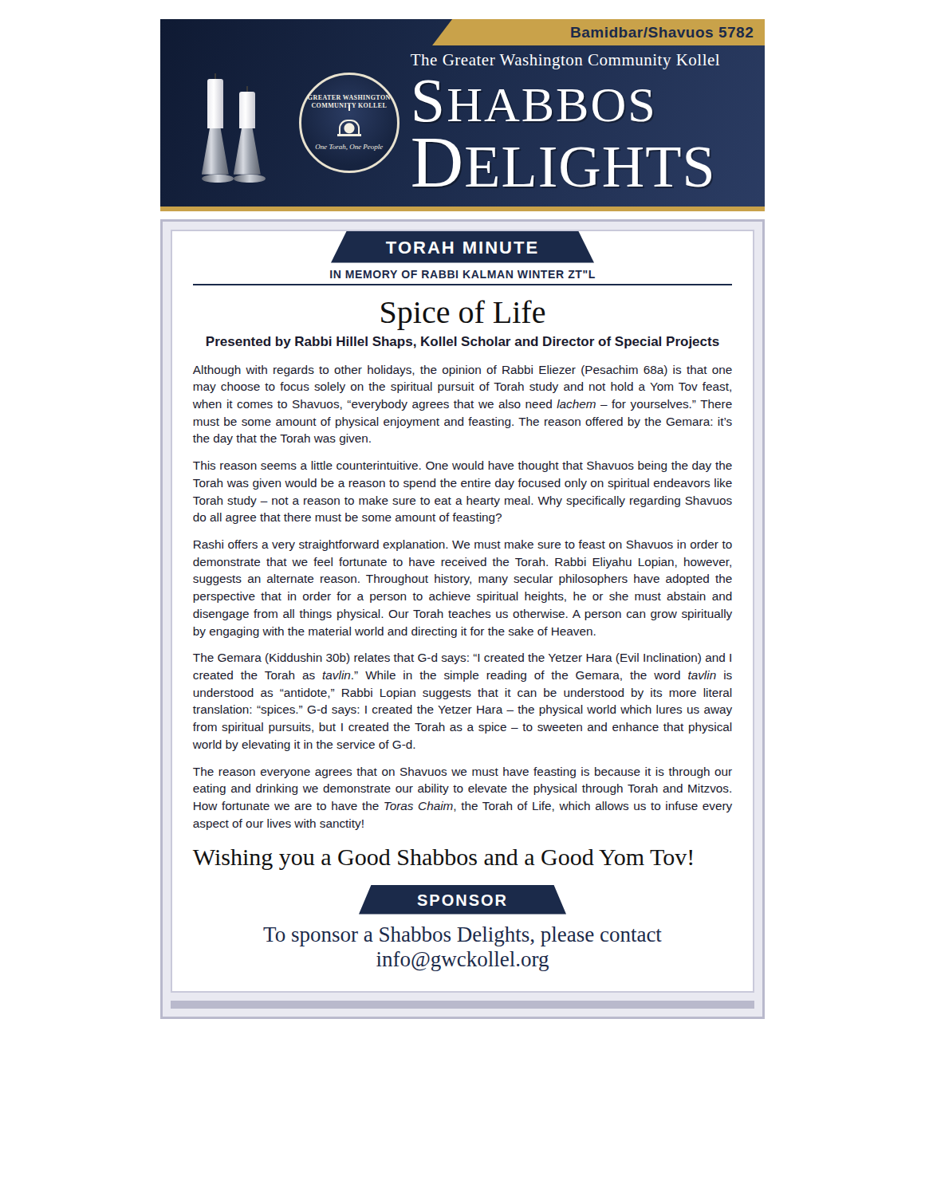Bamidbar/Shavuos 5782
Greater Washington
Community Kollel
One Torah, One People
The Greater Washington Community Kollel
SHABBOS
DELIGHTS
Torah Minute
In memory of Rabbi Kalman Winter zt"l
Spice of Life
Presented by Rabbi Hillel Shaps, Kollel Scholar and Director of Special Projects
Although with regards to other holidays, the opinion of Rabbi Eliezer (Pesachim 68a) is that one may choose to focus solely on the spiritual pursuit of Torah study and not hold a Yom Tov feast, when it comes to Shavuos, “everybody agrees that we also need lachem – for yourselves.” There must be some amount of physical enjoyment and feasting. The reason offered by the Gemara: it’s the day that the Torah was given.
This reason seems a little counterintuitive. One would have thought that Shavuos being the day the Torah was given would be a reason to spend the entire day focused only on spiritual endeavors like Torah study – not a reason to make sure to eat a hearty meal. Why specifically regarding Shavuos do all agree that there must be some amount of feasting?
Rashi offers a very straightforward explanation. We must make sure to feast on Shavuos in order to demonstrate that we feel fortunate to have received the Torah. Rabbi Eliyahu Lopian, however, suggests an alternate reason. Throughout history, many secular philosophers have adopted the perspective that in order for a person to achieve spiritual heights, he or she must abstain and disengage from all things physical. Our Torah teaches us otherwise. A person can grow spiritually by engaging with the material world and directing it for the sake of Heaven.
The Gemara (Kiddushin 30b) relates that G-d says: “I created the Yetzer Hara (Evil Inclination) and I created the Torah as tavlin.” While in the simple reading of the Gemara, the word tavlin is understood as “antidote,” Rabbi Lopian suggests that it can be understood by its more literal translation: “spices.” G-d says: I created the Yetzer Hara – the physical world which lures us away from spiritual pursuits, but I created the Torah as a spice – to sweeten and enhance that physical world by elevating it in the service of G-d.
The reason everyone agrees that on Shavuos we must have feasting is because it is through our eating and drinking we demonstrate our ability to elevate the physical through Torah and Mitzvos. How fortunate we are to have the Toras Chaim, the Torah of Life, which allows us to infuse every aspect of our lives with sanctity!
Wishing you a Good Shabbos and a Good Yom Tov!
Sponsor
To sponsor a Shabbos Delights, please contact info@gwckollel.org